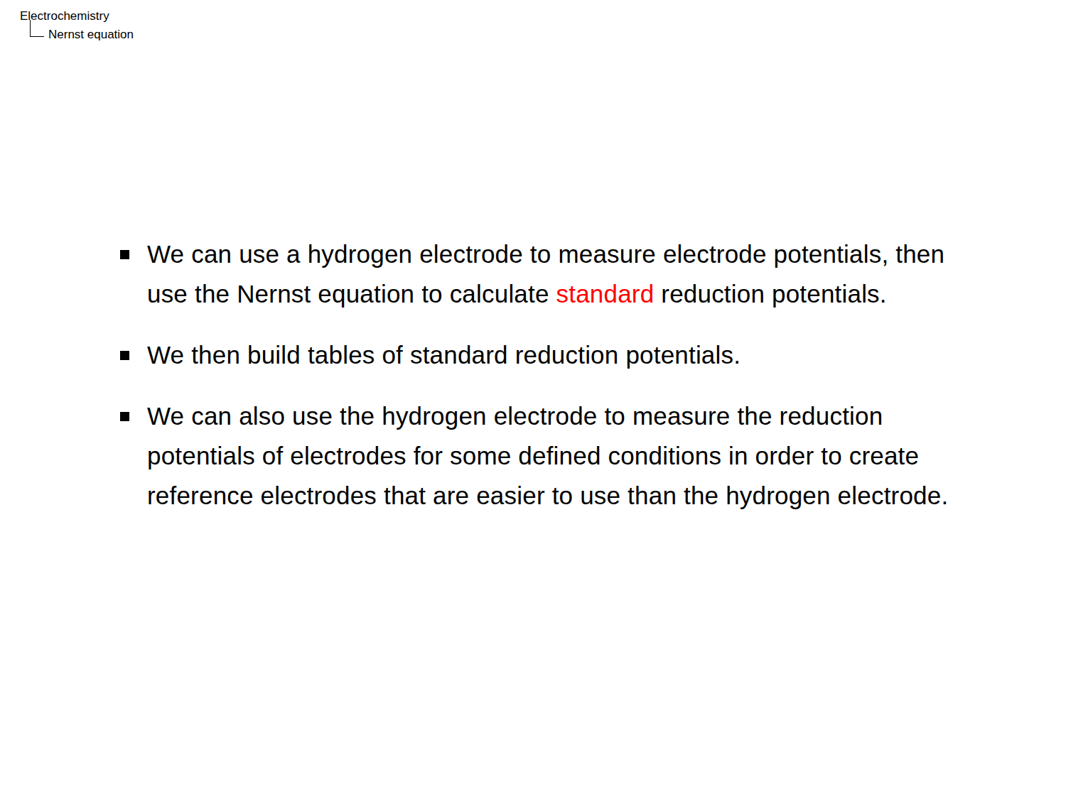Electrochemistry Nernst equation
We can use a hydrogen electrode to measure electrode potentials, then use the Nernst equation to calculate standard reduction potentials.
We then build tables of standard reduction potentials.
We can also use the hydrogen electrode to measure the reduction potentials of electrodes for some defined conditions in order to create reference electrodes that are easier to use than the hydrogen electrode.